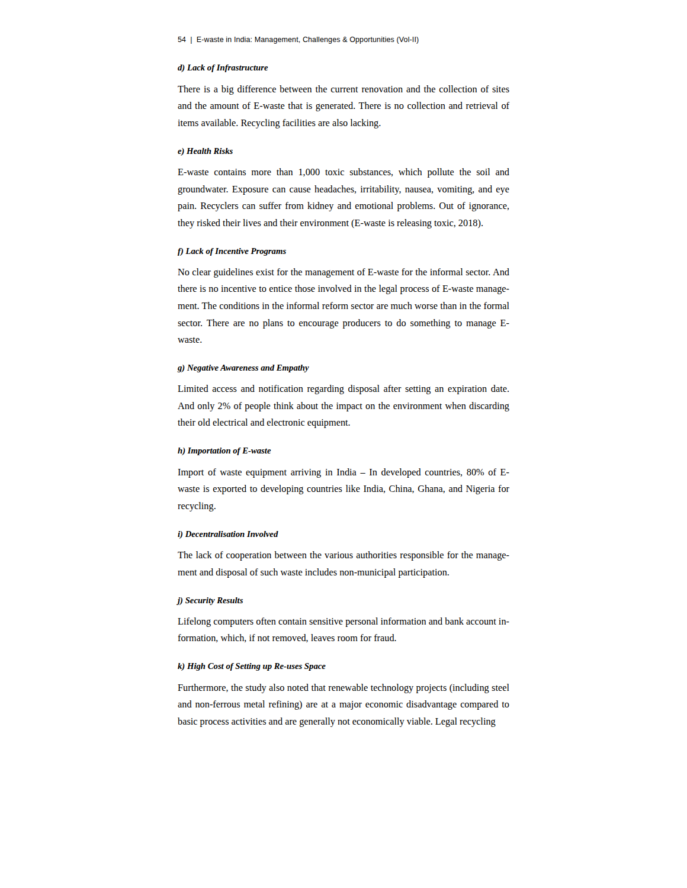54 | E-waste in India: Management, Challenges & Opportunities (Vol-II)
d) Lack of Infrastructure
There is a big difference between the current renovation and the collection of sites and the amount of E-waste that is generated. There is no collection and retrieval of items available. Recycling facilities are also lacking.
e) Health Risks
E-waste contains more than 1,000 toxic substances, which pollute the soil and groundwater. Exposure can cause headaches, irritability, nausea, vomiting, and eye pain. Recyclers can suffer from kidney and emotional problems. Out of ignorance, they risked their lives and their environment (E-waste is releasing toxic, 2018).
f) Lack of Incentive Programs
No clear guidelines exist for the management of E-waste for the informal sector. And there is no incentive to entice those involved in the legal process of E-waste management. The conditions in the informal reform sector are much worse than in the formal sector. There are no plans to encourage producers to do something to manage E-waste.
g) Negative Awareness and Empathy
Limited access and notification regarding disposal after setting an expiration date. And only 2% of people think about the impact on the environment when discarding their old electrical and electronic equipment.
h) Importation of E-waste
Import of waste equipment arriving in India – In developed countries, 80% of E-waste is exported to developing countries like India, China, Ghana, and Nigeria for recycling.
i) Decentralisation Involved
The lack of cooperation between the various authorities responsible for the management and disposal of such waste includes non-municipal participation.
j) Security Results
Lifelong computers often contain sensitive personal information and bank account information, which, if not removed, leaves room for fraud.
k) High Cost of Setting up Re-uses Space
Furthermore, the study also noted that renewable technology projects (including steel and non-ferrous metal refining) are at a major economic disadvantage compared to basic process activities and are generally not economically viable. Legal recycling